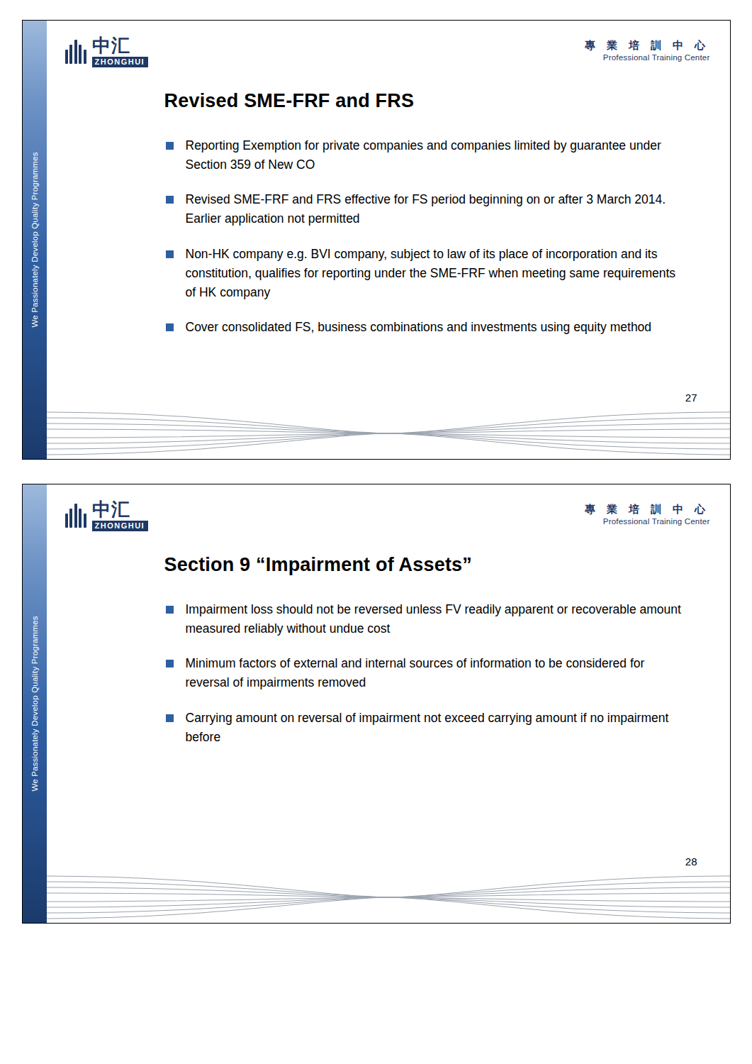We Passionately Develop Quality Programmes
中汇
ZHONGHUI
專 業 培 訓 中 心
Professional Training Center
Revised SME-FRF and FRS
Reporting Exemption for private companies and companies limited by guarantee under Section 359 of New CO
Revised SME-FRF and FRS effective for FS period beginning on or after 3 March 2014. Earlier application not permitted
Non-HK company e.g. BVI company, subject to law of its place of incorporation and its constitution, qualifies for reporting under the SME-FRF when meeting same requirements of HK company
Cover consolidated FS, business combinations and investments using equity method
27
We Passionately Develop Quality Programmes
中汇
ZHONGHUI
專 業 培 訓 中 心
Professional Training Center
Section 9 “Impairment of Assets”
Impairment loss should not be reversed unless FV readily apparent or recoverable amount measured reliably without undue cost
Minimum factors of external and internal sources of information to be considered for reversal of impairments removed
Carrying amount on reversal of impairment not exceed carrying amount if no impairment before
28